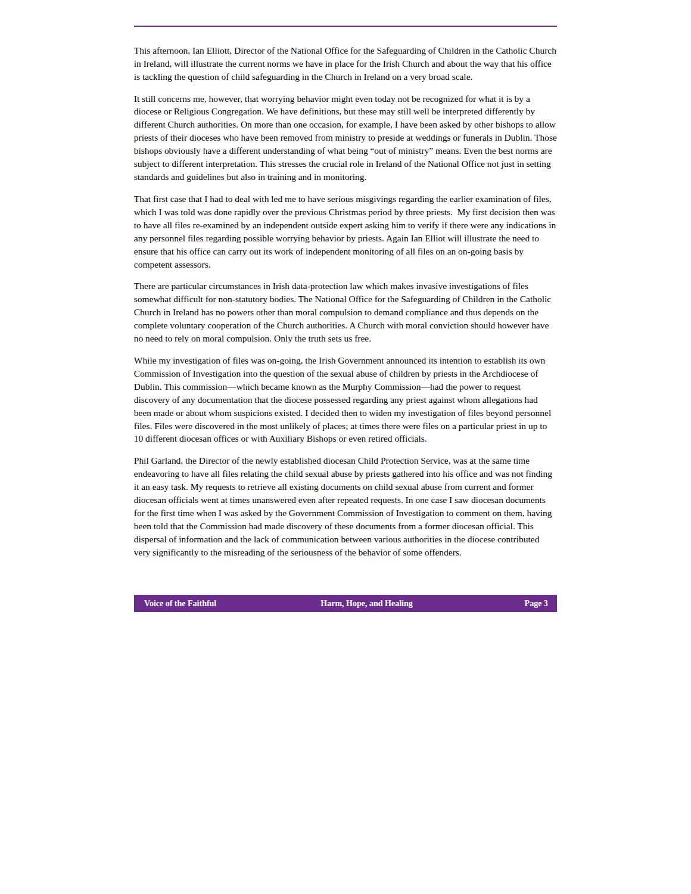This afternoon, Ian Elliott, Director of the National Office for the Safeguarding of Children in the Catholic Church in Ireland, will illustrate the current norms we have in place for the Irish Church and about the way that his office is tackling the question of child safeguarding in the Church in Ireland on a very broad scale.
It still concerns me, however, that worrying behavior might even today not be recognized for what it is by a diocese or Religious Congregation. We have definitions, but these may still well be interpreted differently by different Church authorities. On more than one occasion, for example, I have been asked by other bishops to allow priests of their dioceses who have been removed from ministry to preside at weddings or funerals in Dublin. Those bishops obviously have a different understanding of what being “out of ministry” means. Even the best norms are subject to different interpretation. This stresses the crucial role in Ireland of the National Office not just in setting standards and guidelines but also in training and in monitoring.
That first case that I had to deal with led me to have serious misgivings regarding the earlier examination of files, which I was told was done rapidly over the previous Christmas period by three priests. My first decision then was to have all files re-examined by an independent outside expert asking him to verify if there were any indications in any personnel files regarding possible worrying behavior by priests. Again Ian Elliot will illustrate the need to ensure that his office can carry out its work of independent monitoring of all files on an on-going basis by competent assessors.
There are particular circumstances in Irish data-protection law which makes invasive investigations of files somewhat difficult for non-statutory bodies. The National Office for the Safeguarding of Children in the Catholic Church in Ireland has no powers other than moral compulsion to demand compliance and thus depends on the complete voluntary cooperation of the Church authorities. A Church with moral conviction should however have no need to rely on moral compulsion. Only the truth sets us free.
While my investigation of files was on-going, the Irish Government announced its intention to establish its own Commission of Investigation into the question of the sexual abuse of children by priests in the Archdiocese of Dublin. This commission—which became known as the Murphy Commission—had the power to request discovery of any documentation that the diocese possessed regarding any priest against whom allegations had been made or about whom suspicions existed. I decided then to widen my investigation of files beyond personnel files. Files were discovered in the most unlikely of places; at times there were files on a particular priest in up to 10 different diocesan offices or with Auxiliary Bishops or even retired officials.
Phil Garland, the Director of the newly established diocesan Child Protection Service, was at the same time endeavoring to have all files relating the child sexual abuse by priests gathered into his office and was not finding it an easy task. My requests to retrieve all existing documents on child sexual abuse from current and former diocesan officials went at times unanswered even after repeated requests. In one case I saw diocesan documents for the first time when I was asked by the Government Commission of Investigation to comment on them, having been told that the Commission had made discovery of these documents from a former diocesan official. This dispersal of information and the lack of communication between various authorities in the diocese contributed very significantly to the misreading of the seriousness of the behavior of some offenders.
Voice of the Faithful
Harm, Hope, and Healing
Page 3